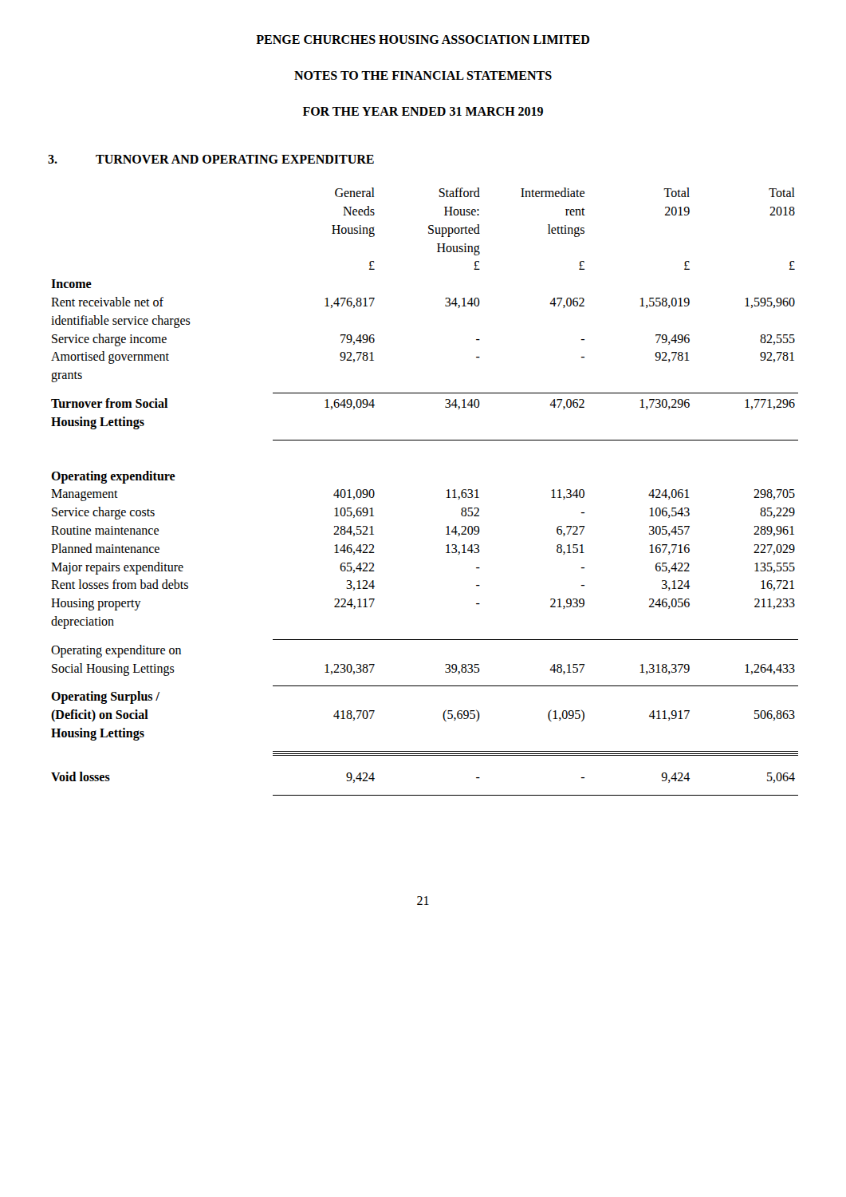PENGE CHURCHES HOUSING ASSOCIATION LIMITED
NOTES TO THE FINANCIAL STATEMENTS
FOR THE YEAR ENDED 31 MARCH 2019
3. TURNOVER AND OPERATING EXPENDITURE
| | General | Stafford | Intermediate | Total | Total |
| --- | --- | --- | --- | --- | --- |
| | Needs | House: | rent | 2019 | 2018 |
| | Housing | Supported | lettings | | |
| | | Housing | | | |
| | £ | £ | £ | £ | £ |
| Income | | | | | |
| Rent receivable net of | 1,476,817 | 34,140 | 47,062 | 1,558,019 | 1,595,960 |
| identifiable service charges | | | | | |
| Service charge income | 79,496 | - | - | 79,496 | 82,555 |
| Amortised government | 92,781 | - | - | 92,781 | 92,781 |
| grants | | | | | |
| Turnover from Social | 1,649,094 | 34,140 | 47,062 | 1,730,296 | 1,771,296 |
| Housing Lettings | | | | | |
| Operating expenditure | | | | | |
| Management | 401,090 | 11,631 | 11,340 | 424,061 | 298,705 |
| Service charge costs | 105,691 | 852 | - | 106,543 | 85,229 |
| Routine maintenance | 284,521 | 14,209 | 6,727 | 305,457 | 289,961 |
| Planned maintenance | 146,422 | 13,143 | 8,151 | 167,716 | 227,029 |
| Major repairs expenditure | 65,422 | - | - | 65,422 | 135,555 |
| Rent losses from bad debts | 3,124 | - | - | 3,124 | 16,721 |
| Housing property | 224,117 | - | 21,939 | 246,056 | 211,233 |
| depreciation | | | | | |
| Operating expenditure on | | | | | |
| Social Housing Lettings | 1,230,387 | 39,835 | 48,157 | 1,318,379 | 1,264,433 |
| Operating Surplus / | | | | | |
| (Deficit) on Social | 418,707 | (5,695) | (1,095) | 411,917 | 506,863 |
| Housing Lettings | | | | | |
| Void losses | 9,424 | - | - | 9,424 | 5,064 |
21